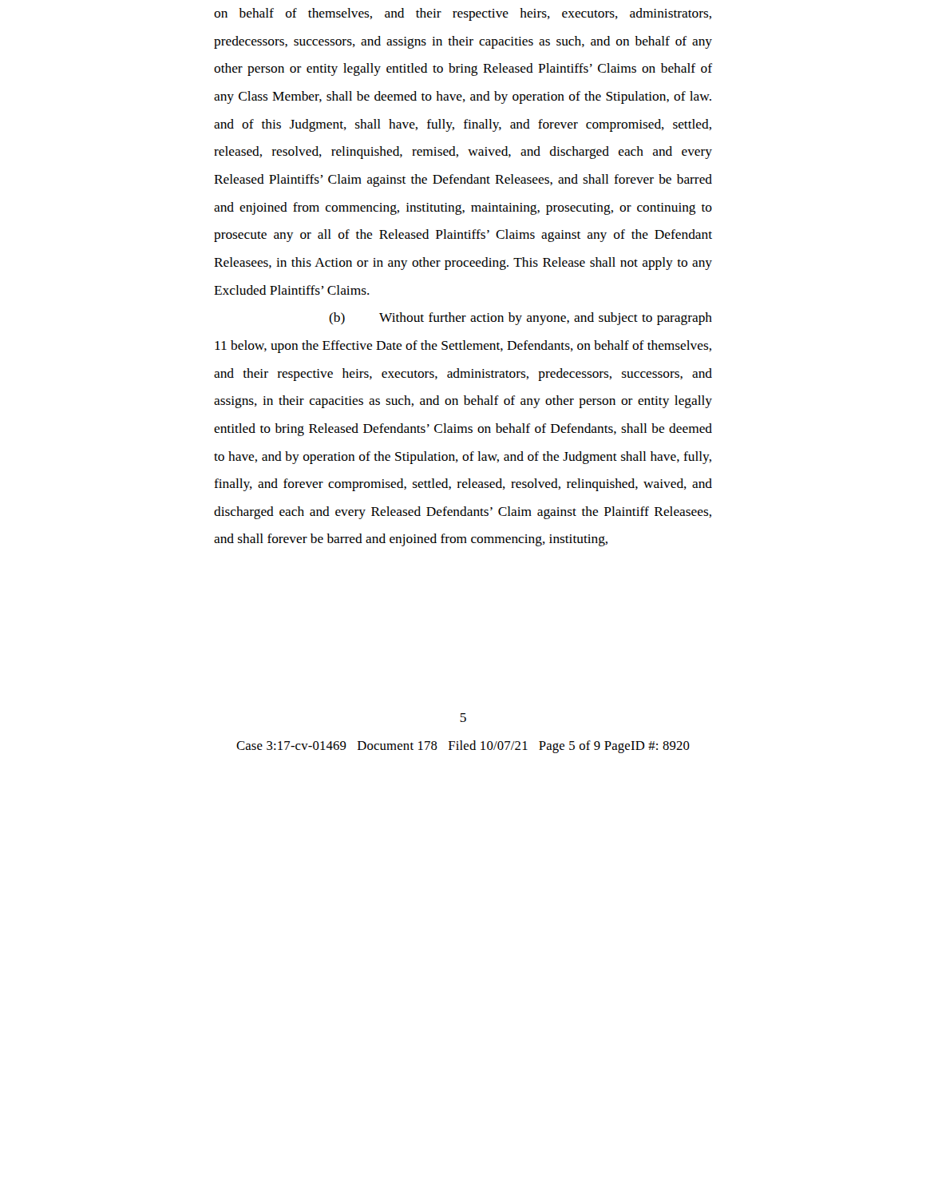on behalf of themselves, and their respective heirs, executors, administrators, predecessors, successors, and assigns in their capacities as such, and on behalf of any other person or entity legally entitled to bring Released Plaintiffs’ Claims on behalf of any Class Member, shall be deemed to have, and by operation of the Stipulation, of law. and of this Judgment, shall have, fully, finally, and forever compromised, settled, released, resolved, relinquished, remised, waived, and discharged each and every Released Plaintiffs’ Claim against the Defendant Releasees, and shall forever be barred and enjoined from commencing, instituting, maintaining, prosecuting, or continuing to prosecute any or all of the Released Plaintiffs’ Claims against any of the Defendant Releasees, in this Action or in any other proceeding. This Release shall not apply to any Excluded Plaintiffs’ Claims.
(b) Without further action by anyone, and subject to paragraph 11 below, upon the Effective Date of the Settlement, Defendants, on behalf of themselves, and their respective heirs, executors, administrators, predecessors, successors, and assigns, in their capacities as such, and on behalf of any other person or entity legally entitled to bring Released Defendants’ Claims on behalf of Defendants, shall be deemed to have, and by operation of the Stipulation, of law, and of the Judgment shall have, fully, finally, and forever compromised, settled, released, resolved, relinquished, waived, and discharged each and every Released Defendants’ Claim against the Plaintiff Releasees, and shall forever be barred and enjoined from commencing, instituting,
5
Case 3:17-cv-01469 Document 178 Filed 10/07/21 Page 5 of 9 PageID #: 8920